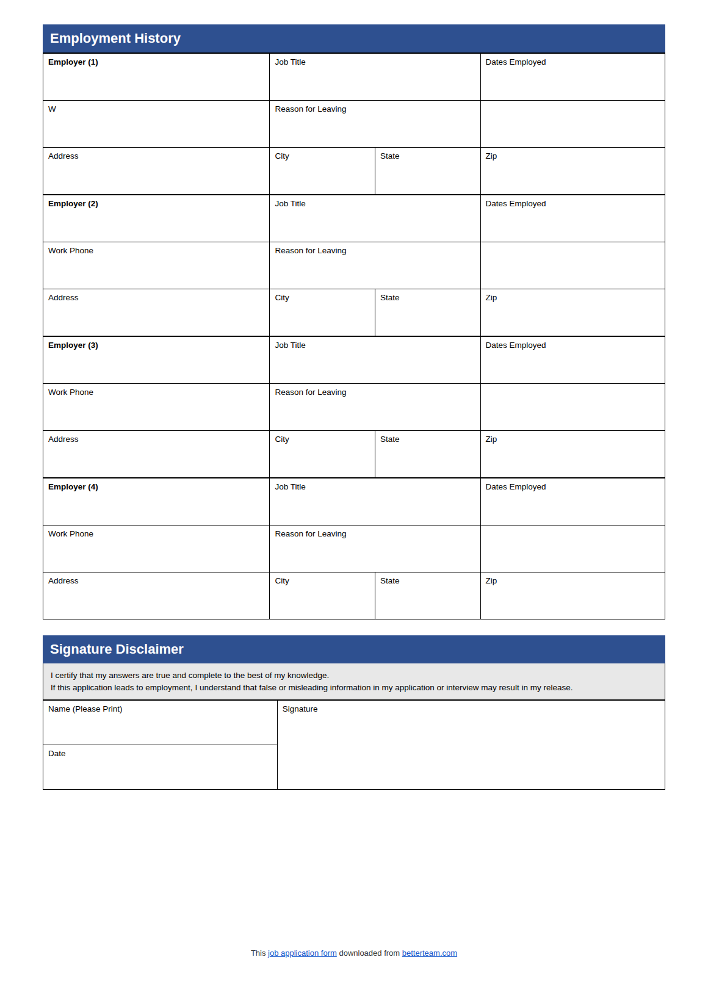Employment History
| Employer (1) | Job Title | Dates Employed |
| W | Reason for Leaving | |
| Address | City | State | Zip |
| Employer (2) | Job Title | Dates Employed |
| Work Phone | Reason for Leaving | |
| Address | City | State | Zip |
| Employer (3) | Job Title | Dates Employed |
| Work Phone | Reason for Leaving | |
| Address | City | State | Zip |
| Employer (4) | Job Title | Dates Employed |
| Work Phone | Reason for Leaving | |
| Address | City | State | Zip |
Signature Disclaimer
I certify that my answers are true and complete to the best of my knowledge.
If this application leads to employment, I understand that false or misleading information in my application or interview may result in my release.
| Name (Please Print) | Signature |
| Date |
This job application form downloaded from betterteam.com